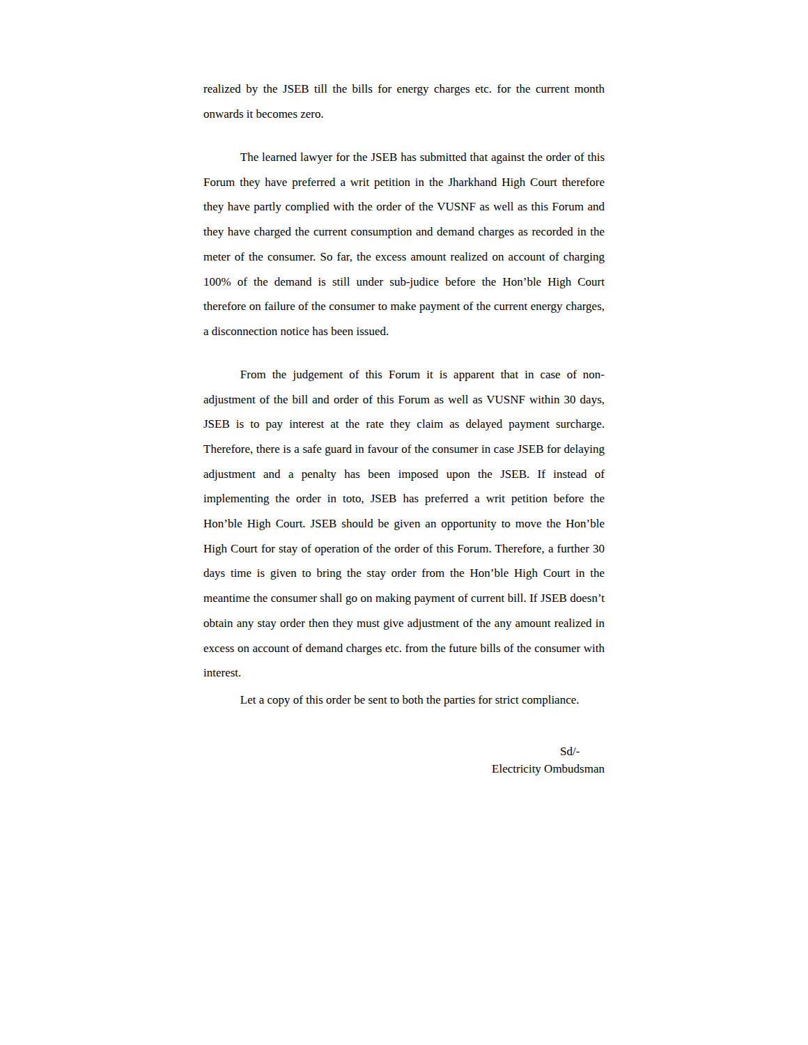realized by the JSEB till the bills for energy charges etc. for the current month onwards it becomes zero.
The learned lawyer for the JSEB has submitted that against the order of this Forum they have preferred a writ petition in the Jharkhand High Court therefore they have partly complied with the order of the VUSNF as well as this Forum and they have charged the current consumption and demand charges as recorded in the meter of the consumer. So far, the excess amount realized on account of charging 100% of the demand is still under sub-judice before the Hon’ble High Court therefore on failure of the consumer to make payment of the current energy charges, a disconnection notice has been issued.
From the judgement of this Forum it is apparent that in case of non-adjustment of the bill and order of this Forum as well as VUSNF within 30 days, JSEB is to pay interest at the rate they claim as delayed payment surcharge. Therefore, there is a safe guard in favour of the consumer in case JSEB for delaying adjustment and a penalty has been imposed upon the JSEB. If instead of implementing the order in toto, JSEB has preferred a writ petition before the Hon’ble High Court. JSEB should be given an opportunity to move the Hon’ble High Court for stay of operation of the order of this Forum. Therefore, a further 30 days time is given to bring the stay order from the Hon’ble High Court in the meantime the consumer shall go on making payment of current bill. If JSEB doesn’t obtain any stay order then they must give adjustment of the any amount realized in excess on account of demand charges etc. from the future bills of the consumer with interest.
Let a copy of this order be sent to both the parties for strict compliance.
Sd/-
Electricity Ombudsman